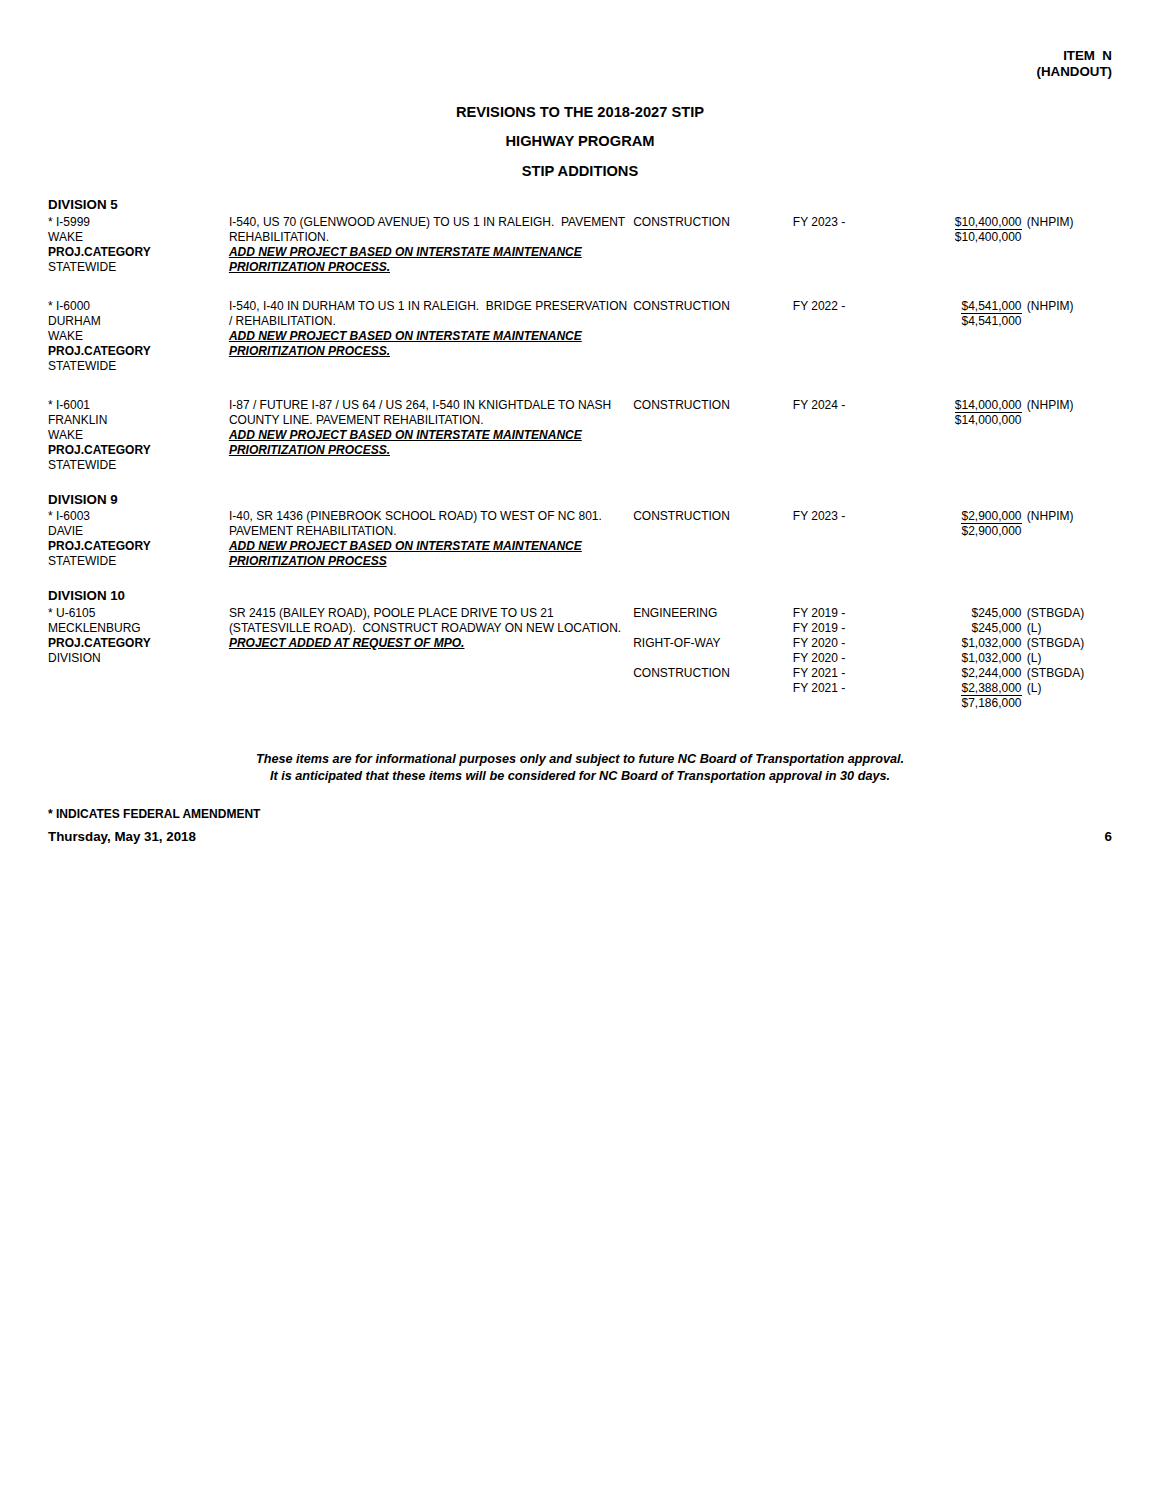ITEM N
(HANDOUT)
REVISIONS TO THE 2018-2027 STIP
HIGHWAY PROGRAM
STIP ADDITIONS
DIVISION 5
| * I-5999 WAKE PROJ.CATEGORY STATEWIDE | I-540, US 70 (GLENWOOD AVENUE) TO US 1 IN RALEIGH. PAVEMENT REHABILITATION. ADD NEW PROJECT BASED ON INTERSTATE MAINTENANCE PRIORITIZATION PROCESS. | CONSTRUCTION | FY 2023 - | $10,400,000 $10,400,000 | (NHPIM) |
| * I-6000 DURHAM WAKE PROJ.CATEGORY STATEWIDE | I-540, I-40 IN DURHAM TO US 1 IN RALEIGH. BRIDGE PRESERVATION / REHABILITATION. ADD NEW PROJECT BASED ON INTERSTATE MAINTENANCE PRIORITIZATION PROCESS. | CONSTRUCTION | FY 2022 - | $4,541,000 $4,541,000 | (NHPIM) |
| * I-6001 FRANKLIN WAKE PROJ.CATEGORY STATEWIDE | I-87 / FUTURE I-87 / US 64 / US 264, I-540 IN KNIGHTDALE TO NASH COUNTY LINE. PAVEMENT REHABILITATION. ADD NEW PROJECT BASED ON INTERSTATE MAINTENANCE PRIORITIZATION PROCESS. | CONSTRUCTION | FY 2024 - | $14,000,000 $14,000,000 | (NHPIM) |
DIVISION 9
| * I-6003 DAVIE PROJ.CATEGORY STATEWIDE | I-40, SR 1436 (PINEBROOK SCHOOL ROAD) TO WEST OF NC 801. PAVEMENT REHABILITATION. ADD NEW PROJECT BASED ON INTERSTATE MAINTENANCE PRIORITIZATION PROCESS | CONSTRUCTION | FY 2023 - | $2,900,000 $2,900,000 | (NHPIM) |
DIVISION 10
| * U-6105 MECKLENBURG PROJ.CATEGORY DIVISION | SR 2415 (BAILEY ROAD), POOLE PLACE DRIVE TO US 21 (STATESVILLE ROAD). CONSTRUCT ROADWAY ON NEW LOCATION. PROJECT ADDED AT REQUEST OF MPO. | ENGINEERING RIGHT-OF-WAY CONSTRUCTION | FY 2019 - FY 2019 - FY 2020 - FY 2020 - FY 2021 - FY 2021 - | $245,000 $245,000 $1,032,000 $1,032,000 $2,244,000 $2,388,000 $7,186,000 | (STBGDA) (L) (STBGDA) (L) (STBGDA) (L) |
These items are for informational purposes only and subject to future NC Board of Transportation approval.
It is anticipated that these items will be considered for NC Board of Transportation approval in 30 days.
* INDICATES FEDERAL AMENDMENT
Thursday, May 31, 2018 6